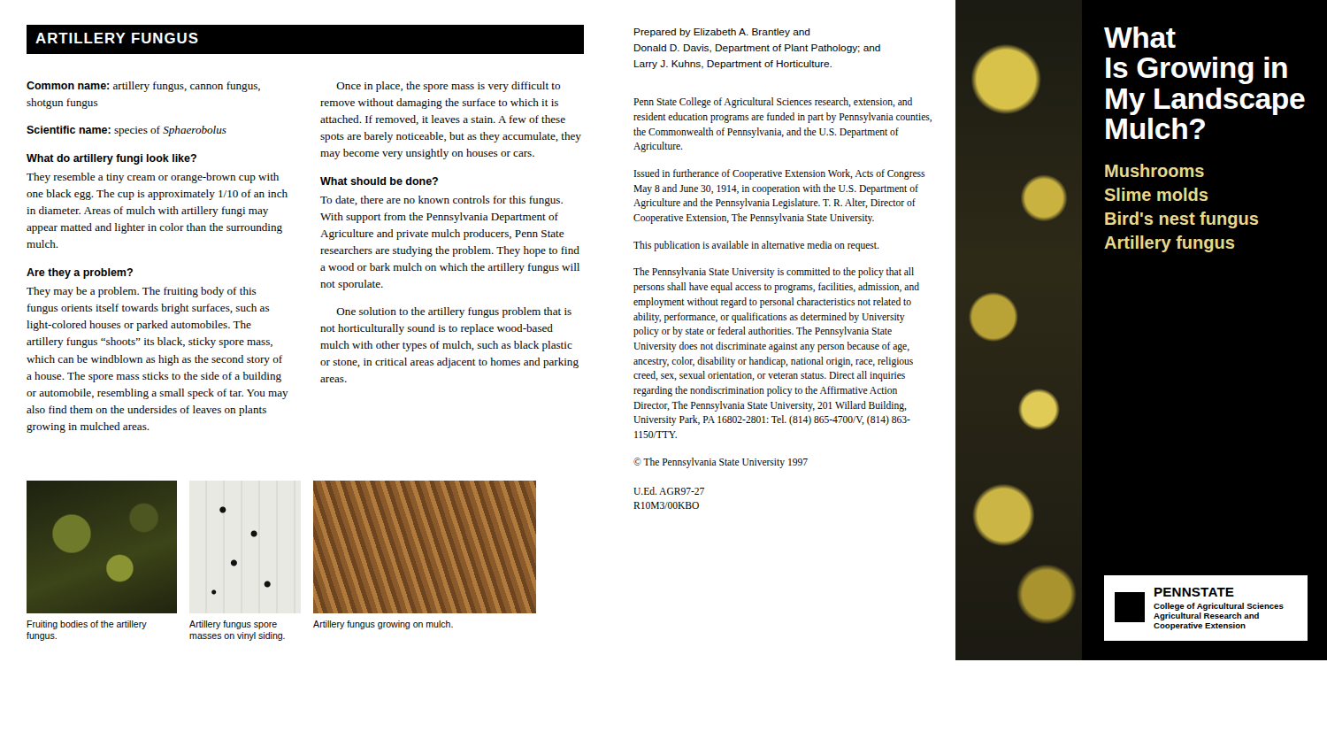Artillery Fungus
Common name: artillery fungus, cannon fungus, shotgun fungus
Scientific name: species of Sphaerobolus
What do artillery fungi look like?
They resemble a tiny cream or orange-brown cup with one black egg. The cup is approximately 1/10 of an inch in diameter. Areas of mulch with artillery fungi may appear matted and lighter in color than the surrounding mulch.
Are they a problem?
They may be a problem. The fruiting body of this fungus orients itself towards bright surfaces, such as light-colored houses or parked automobiles. The artillery fungus “shoots” its black, sticky spore mass, which can be windblown as high as the second story of a house. The spore mass sticks to the side of a building or automobile, resembling a small speck of tar. You may also find them on the undersides of leaves on plants growing in mulched areas.
Once in place, the spore mass is very difficult to remove without damaging the surface to which it is attached. If removed, it leaves a stain. A few of these spots are barely noticeable, but as they accumulate, they may become very unsightly on houses or cars.
What should be done?
To date, there are no known controls for this fungus. With support from the Pennsylvania Department of Agriculture and private mulch producers, Penn State researchers are studying the problem. They hope to find a wood or bark mulch on which the artillery fungus will not sporulate.
One solution to the artillery fungus problem that is not horticulturally sound is to replace wood-based mulch with other types of mulch, such as black plastic or stone, in critical areas adjacent to homes and parking areas.
Fruiting bodies of the artillery fungus.
Artillery fungus spore masses on vinyl siding.
Artillery fungus growing on mulch.
Prepared by Elizabeth A. Brantley and
Donald D. Davis, Department of Plant Pathology; and
Larry J. Kuhns, Department of Horticulture.
Penn State College of Agricultural Sciences research, extension, and resident education programs are funded in part by Pennsylvania counties, the Commonwealth of Pennsylvania, and the U.S. Department of Agriculture.
Issued in furtherance of Cooperative Extension Work, Acts of Congress May 8 and June 30, 1914, in cooperation with the U.S. Department of Agriculture and the Pennsylvania Legislature. T. R. Alter, Director of Cooperative Extension, The Pennsylvania State University.
This publication is available in alternative media on request.
The Pennsylvania State University is committed to the policy that all persons shall have equal access to programs, facilities, admission, and employment without regard to personal characteristics not related to ability, performance, or qualifications as determined by University policy or by state or federal authorities. The Pennsylvania State University does not discriminate against any person because of age, ancestry, color, disability or handicap, national origin, race, religious creed, sex, sexual orientation, or veteran status. Direct all inquiries regarding the nondiscrimination policy to the Affirmative Action Director, The Pennsylvania State University, 201 Willard Building, University Park, PA 16802-2801: Tel. (814) 865-4700/V, (814) 863-1150/TTY.
© The Pennsylvania State University 1997
U.Ed. AGR97-27
R10M3/00KBO
What
Is Growing in
My Landscape
Mulch?
Mushrooms
Slime molds
Bird's nest fungus
Artillery fungus
PENNSTATE College of Agricultural Sciences Agricultural Research and Cooperative Extension